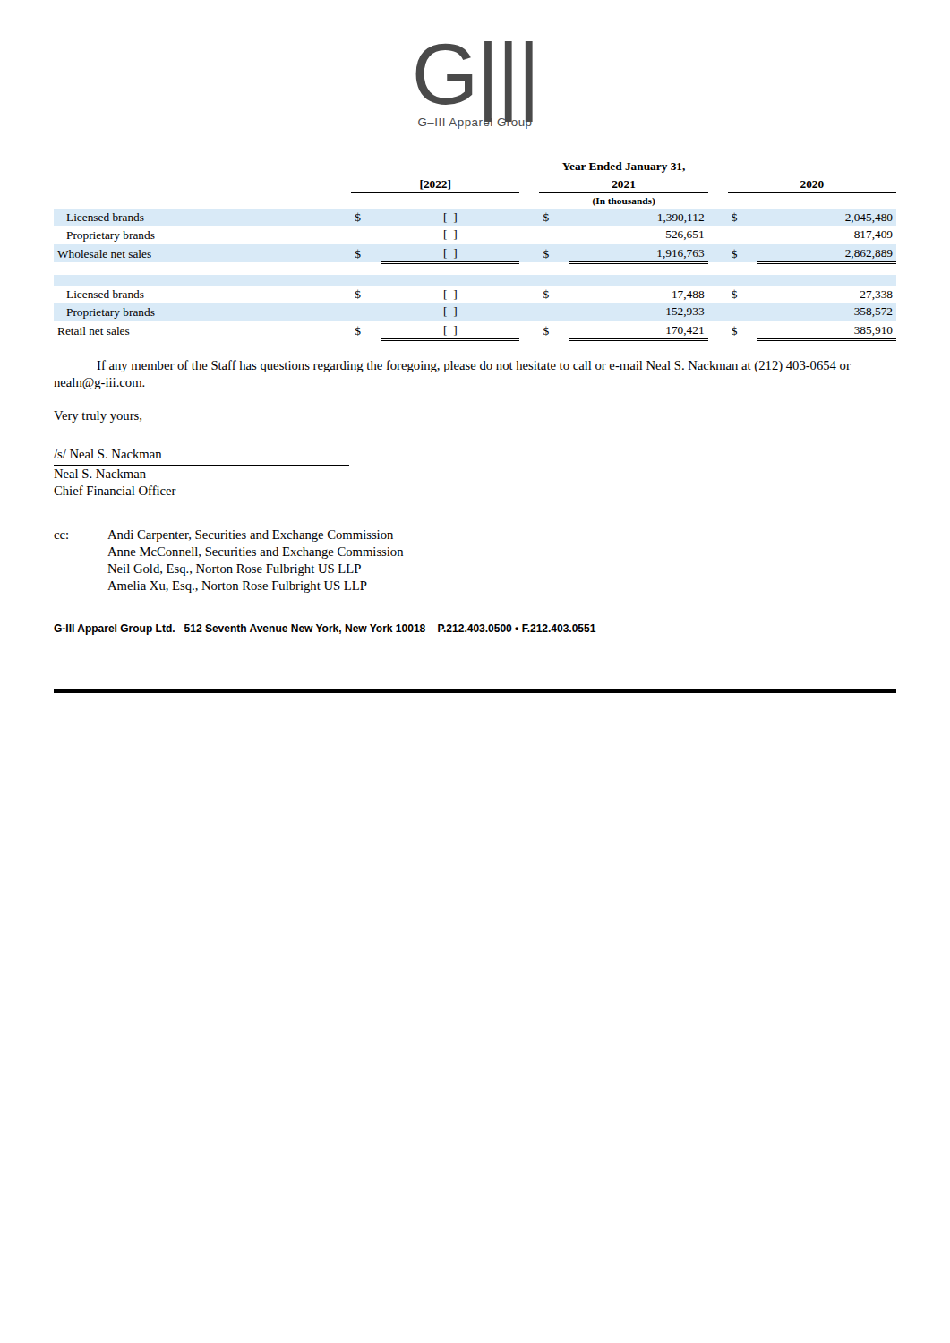G|||
G–III Apparel Group
| | Year Ended January 31, |
| | [2022] | | 2021 | | 2020 |
| | (In thousands) |
| Licensed brands | $ | [ ] | | $ | 1,390,112 | | $ | 2,045,480 |
| Proprietary brands | | [ ] | | | 526,651 | | | 817,409 |
| Wholesale net sales | $ | [ ] | | $ | 1,916,763 | | $ | 2,862,889 |
| Licensed brands | $ | [ ] | | $ | 17,488 | | $ | 27,338 |
| Proprietary brands | | [ ] | | | 152,933 | | | 358,572 |
| Retail net sales | $ | [ ] | | $ | 170,421 | | $ | 385,910 |
If any member of the Staff has questions regarding the foregoing, please do not hesitate to call or e-mail Neal S. Nackman at (212) 403-0654 or nealn@g-iii.com.
Very truly yours,
/s/ Neal S. Nackman
Neal S. Nackman
Chief Financial Officer
| cc: | Andi Carpenter, Securities and Exchange Commission |
| | Anne McConnell, Securities and Exchange Commission |
| | Neil Gold, Esq., Norton Rose Fulbright US LLP |
| | Amelia Xu, Esq., Norton Rose Fulbright US LLP |
G-III Apparel Group Ltd. 512 Seventh Avenue New York, New York 10018 P.212.403.0500 • F.212.403.0551